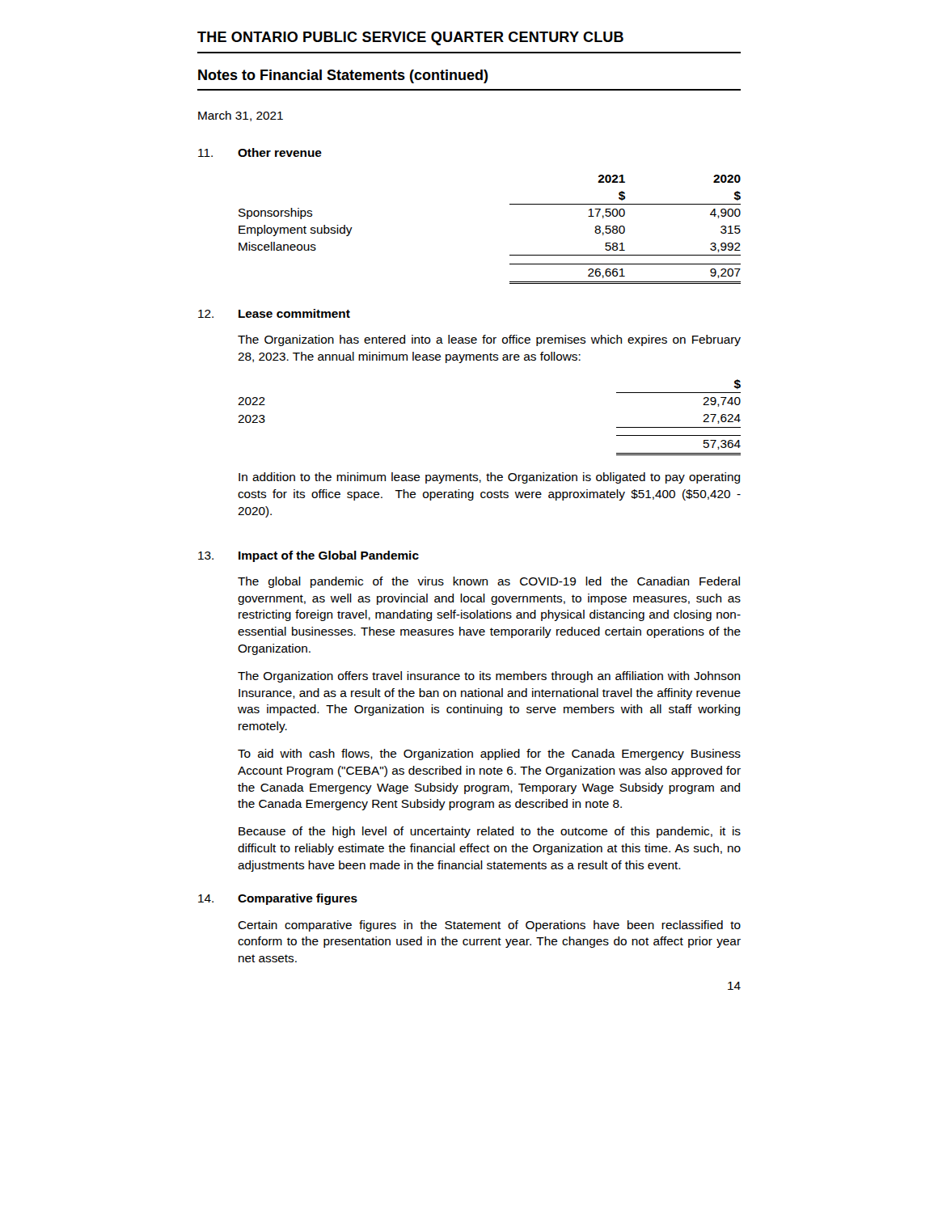THE ONTARIO PUBLIC SERVICE QUARTER CENTURY CLUB
Notes to Financial Statements (continued)
March 31, 2021
11.
Other revenue
| | 2021 | 2020 |
| | $ | $ |
| Sponsorships | 17,500 | 4,900 |
| Employment subsidy | 8,580 | 315 |
| Miscellaneous | 581 | 3,992 |
| | 26,661 | 9,207 |
12.
Lease commitment
The Organization has entered into a lease for office premises which expires on February 28, 2023. The annual minimum lease payments are as follows:
| | $ |
| 2022 | 29,740 |
| 2023 | 27,624 |
| | 57,364 |
In addition to the minimum lease payments, the Organization is obligated to pay operating costs for its office space. The operating costs were approximately $51,400 ($50,420 - 2020).
13.
Impact of the Global Pandemic
The global pandemic of the virus known as COVID-19 led the Canadian Federal government, as well as provincial and local governments, to impose measures, such as restricting foreign travel, mandating self-isolations and physical distancing and closing non-essential businesses. These measures have temporarily reduced certain operations of the Organization.
The Organization offers travel insurance to its members through an affiliation with Johnson Insurance, and as a result of the ban on national and international travel the affinity revenue was impacted. The Organization is continuing to serve members with all staff working remotely.
To aid with cash flows, the Organization applied for the Canada Emergency Business Account Program ("CEBA") as described in note 6. The Organization was also approved for the Canada Emergency Wage Subsidy program, Temporary Wage Subsidy program and the Canada Emergency Rent Subsidy program as described in note 8.
Because of the high level of uncertainty related to the outcome of this pandemic, it is difficult to reliably estimate the financial effect on the Organization at this time. As such, no adjustments have been made in the financial statements as a result of this event.
14.
Comparative figures
Certain comparative figures in the Statement of Operations have been reclassified to conform to the presentation used in the current year. The changes do not affect prior year net assets.
14